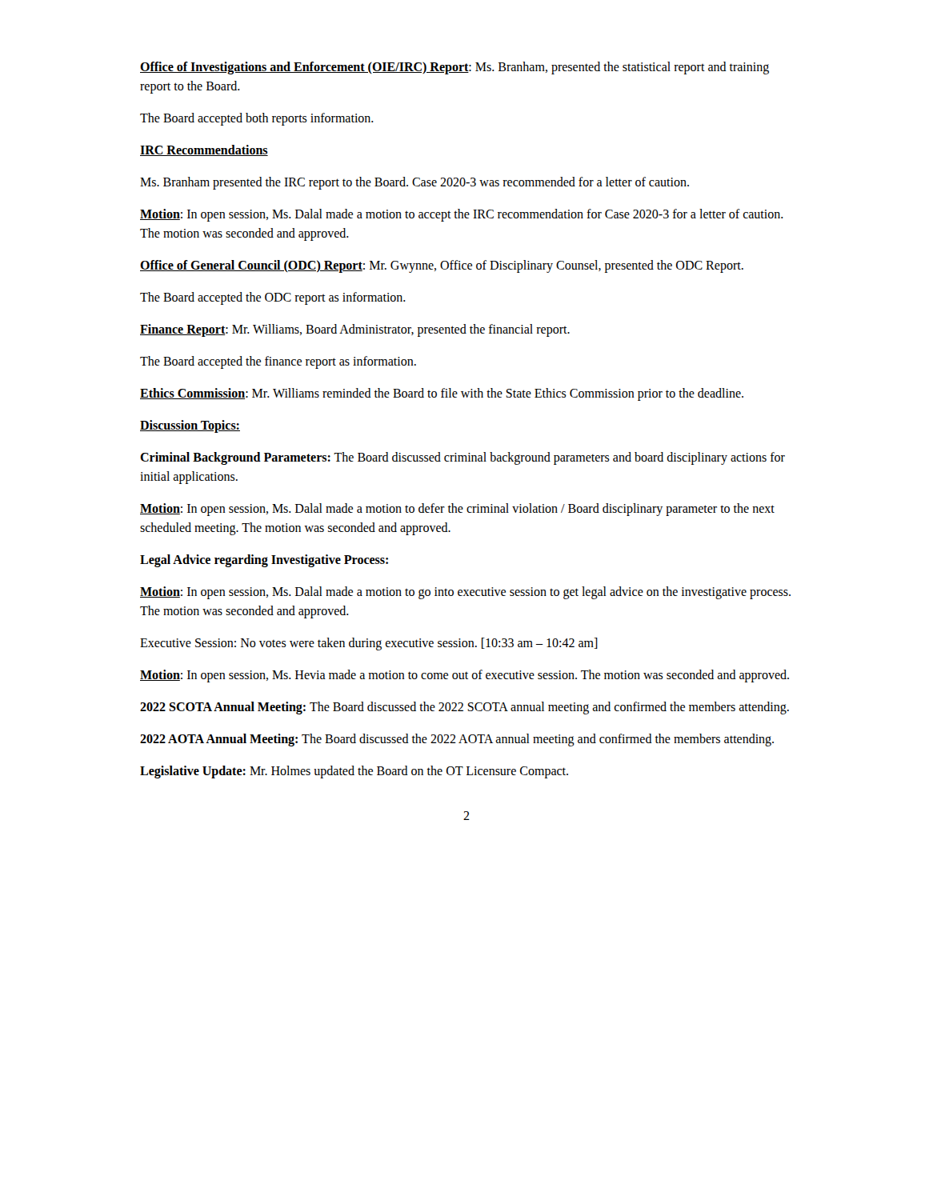Office of Investigations and Enforcement (OIE/IRC) Report: Ms. Branham, presented the statistical report and training report to the Board.
The Board accepted both reports information.
IRC Recommendations
Ms. Branham presented the IRC report to the Board. Case 2020-3 was recommended for a letter of caution.
Motion: In open session, Ms. Dalal made a motion to accept the IRC recommendation for Case 2020-3 for a letter of caution. The motion was seconded and approved.
Office of General Council (ODC) Report: Mr. Gwynne, Office of Disciplinary Counsel, presented the ODC Report.
The Board accepted the ODC report as information.
Finance Report: Mr. Williams, Board Administrator, presented the financial report.
The Board accepted the finance report as information.
Ethics Commission: Mr. Williams reminded the Board to file with the State Ethics Commission prior to the deadline.
Discussion Topics:
Criminal Background Parameters: The Board discussed criminal background parameters and board disciplinary actions for initial applications.
Motion: In open session, Ms. Dalal made a motion to defer the criminal violation / Board disciplinary parameter to the next scheduled meeting. The motion was seconded and approved.
Legal Advice regarding Investigative Process:
Motion: In open session, Ms. Dalal made a motion to go into executive session to get legal advice on the investigative process. The motion was seconded and approved.
Executive Session: No votes were taken during executive session. [10:33 am – 10:42 am]
Motion: In open session, Ms. Hevia made a motion to come out of executive session. The motion was seconded and approved.
2022 SCOTA Annual Meeting: The Board discussed the 2022 SCOTA annual meeting and confirmed the members attending.
2022 AOTA Annual Meeting: The Board discussed the 2022 AOTA annual meeting and confirmed the members attending.
Legislative Update: Mr. Holmes updated the Board on the OT Licensure Compact.
2